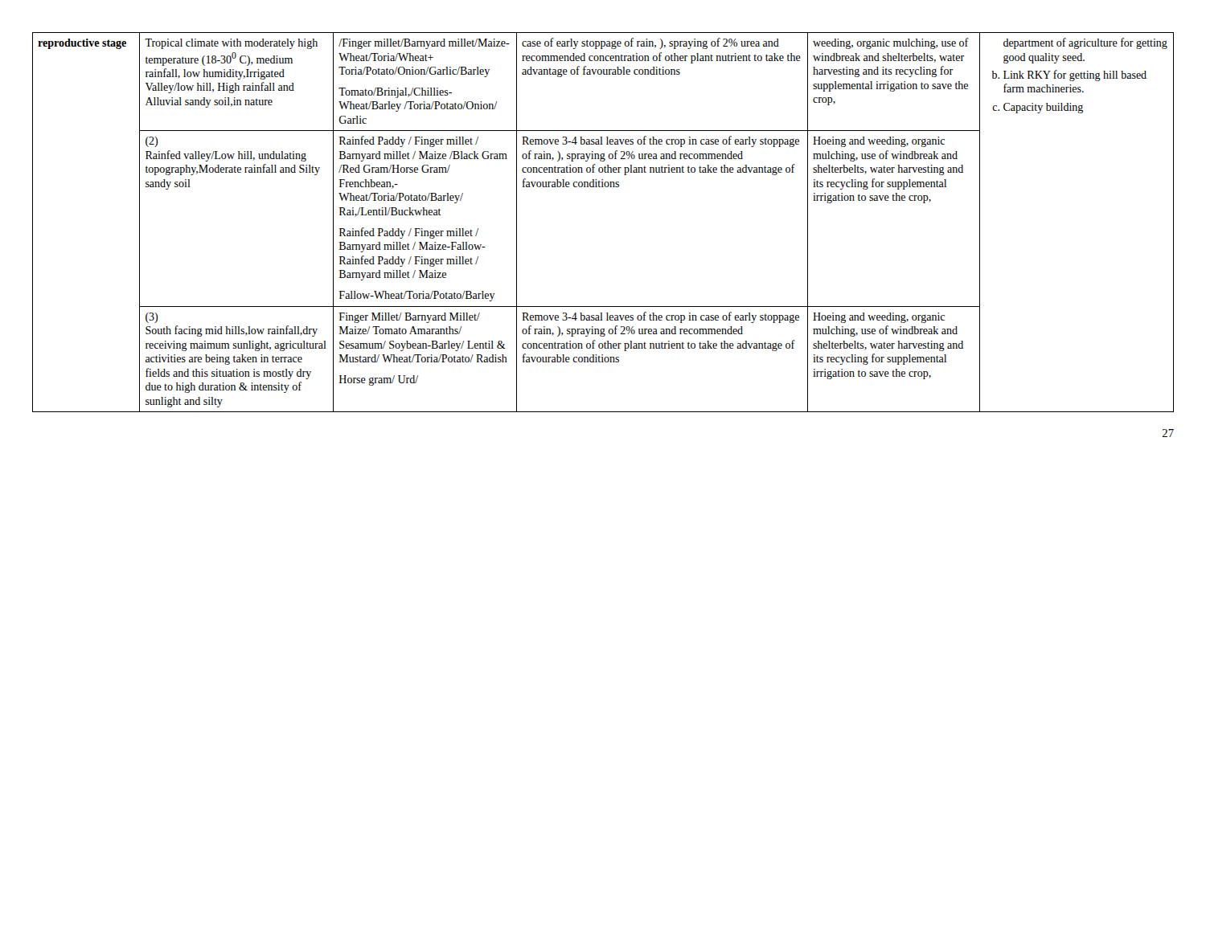| reproductive stage | Tropical climate with moderately high temperature (18-30 0 C), medium rainfall, low humidity,Irrigated Valley/low hill, High rainfall and Alluvial sandy soil,in nature | /Finger millet/Barnyard millet/Maize-Wheat/Toria/Wheat+ Toria/Potato/Onion/Garlic/Barley Tomato/Brinjal,/Chillies- Wheat/Barley /Toria/Potato/Onion/ Garlic | case of early stoppage of rain, ), spraying of 2% urea and recommended concentration of other plant nutrient to take the advantage of favourable conditions | weeding, organic mulching, use of windbreak and shelterbelts, water harvesting and its recycling for supplemental irrigation to save the crop, | department of agriculture for getting good quality seed. Link RKY for getting hill based farm machineries. Capacity building |
| (2) Rainfed valley/Low hill, undulating topography,Moderate rainfall and Silty sandy soil | Rainfed Paddy / Finger millet / Barnyard millet / Maize /Black Gram /Red Gram/Horse Gram/ Frenchbean,-Wheat/Toria/Potato/Barley/ Rai,/Lentil/Buckwheat Rainfed Paddy / Finger millet / Barnyard millet / Maize-Fallow-Rainfed Paddy / Finger millet / Barnyard millet / Maize Fallow-Wheat/Toria/Potato/Barley | Remove 3-4 basal leaves of the crop in case of early stoppage of rain, ), spraying of 2% urea and recommended concentration of other plant nutrient to take the advantage of favourable conditions | Hoeing and weeding, organic mulching, use of windbreak and shelterbelts, water harvesting and its recycling for supplemental irrigation to save the crop, |
| (3) South facing mid hills,low rainfall,dry receiving maimum sunlight, agricultural activities are being taken in terrace fields and this situation is mostly dry due to high duration & intensity of sunlight and silty | Finger Millet/ Barnyard Millet/ Maize/ Tomato Amaranths/ Sesamum/ Soybean-Barley/ Lentil & Mustard/ Wheat/Toria/Potato/ Radish Horse gram/ Urd/ | Remove 3-4 basal leaves of the crop in case of early stoppage of rain, ), spraying of 2% urea and recommended concentration of other plant nutrient to take the advantage of favourable conditions | Hoeing and weeding, organic mulching, use of windbreak and shelterbelts, water harvesting and its recycling for supplemental irrigation to save the crop, |
27